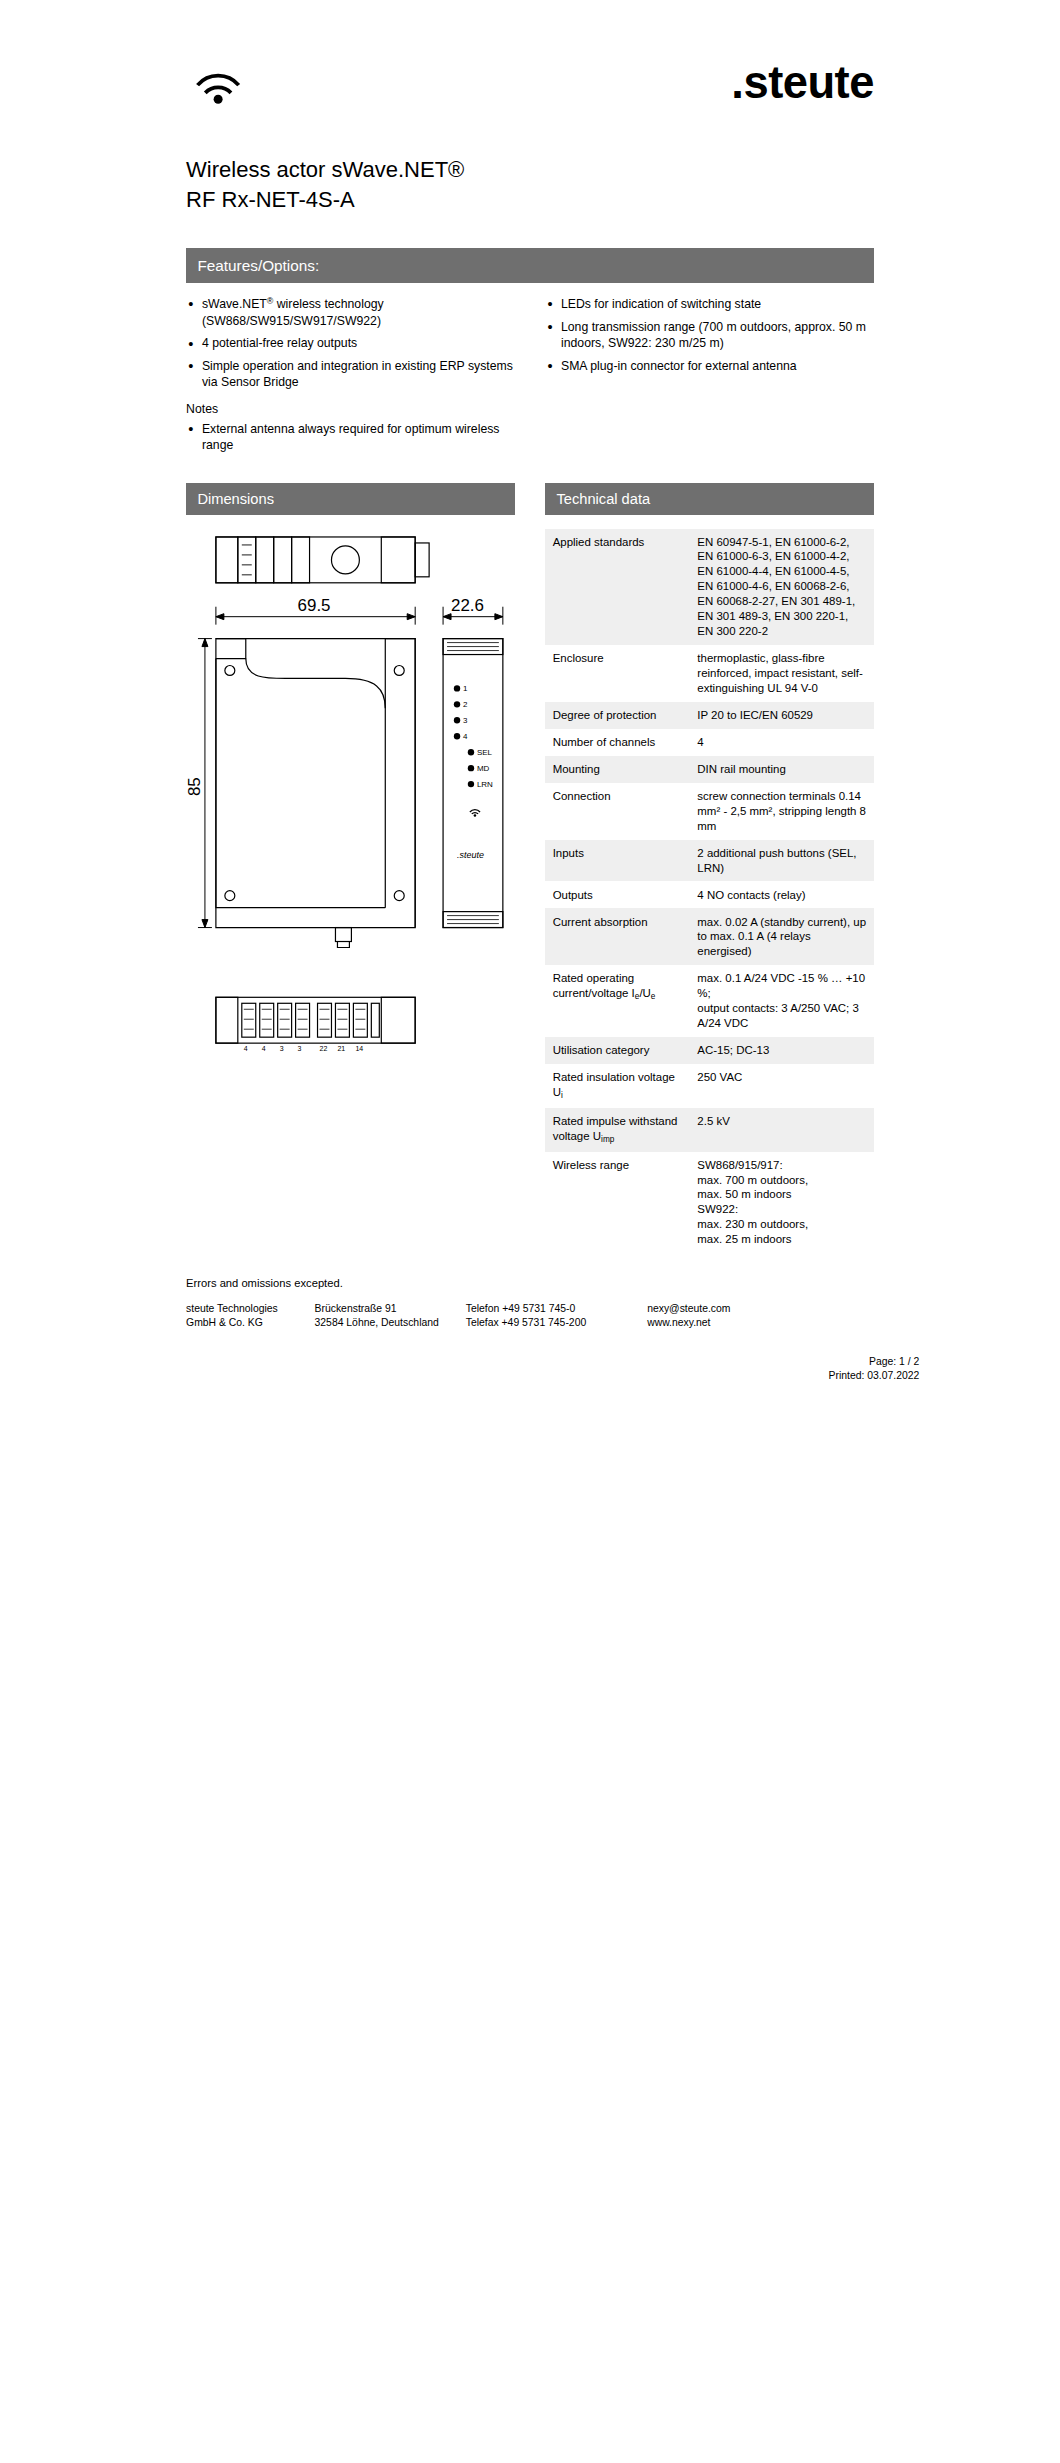.steute
Wireless actor sWave.NET®
RF Rx-NET-4S-A
Features/Options:
sWave.NET® wireless technology (SW868/SW915/SW917/SW922)
4 potential-free relay outputs
Simple operation and integration in existing ERP systems via Sensor Bridge
Notes
External antenna always required for optimum wireless range
LEDs for indication of switching state
Long transmission range (700 m outdoors, approx. 50 m indoors, SW922: 230 m/25 m)
SMA plug-in connector for external antenna
Dimensions
69.5 22.6 85 1 2 3 4 SEL MD LRN .steute 4 4 3 3 22 21 14
Technical data
| Applied standards | EN 60947-5-1, EN 61000-6-2, EN 61000-6-3, EN 61000-4-2, EN 61000-4-4, EN 61000-4-5, EN 61000-4-6, EN 60068-2-6, EN 60068-2-27, EN 301 489-1, EN 301 489-3, EN 300 220-1, EN 300 220-2 |
| Enclosure | thermoplastic, glass-fibre reinforced, impact resistant, self-extinguishing UL 94 V-0 |
| Degree of protection | IP 20 to IEC/EN 60529 |
| Number of channels | 4 |
| Mounting | DIN rail mounting |
| Connection | screw connection terminals 0.14 mm² - 2,5 mm², stripping length 8 mm |
| Inputs | 2 additional push buttons (SEL, LRN) |
| Outputs | 4 NO contacts (relay) |
| Current absorption | max. 0.02 A (standby current), up to max. 0.1 A (4 relays energised) |
| Rated operating current/voltage I e /U e | max. 0.1 A/24 VDC -15 % … +10 %; output contacts: 3 A/250 VAC; 3 A/24 VDC |
| Utilisation category | AC-15; DC-13 |
| Rated insulation voltage U i | 250 VAC |
| Rated impulse withstand voltage U imp | 2.5 kV |
| Wireless range | SW868/915/917: max. 700 m outdoors, max. 50 m indoors SW922: max. 230 m outdoors, max. 25 m indoors |
Errors and omissions excepted.
steute Technologies
GmbH & Co. KG
Brückenstraße 91
32584 Löhne, Deutschland
Telefon +49 5731 745-0
Telefax +49 5731 745-200
nexy@steute.com
www.nexy.net
Page: 1 / 2
Printed: 03.07.2022